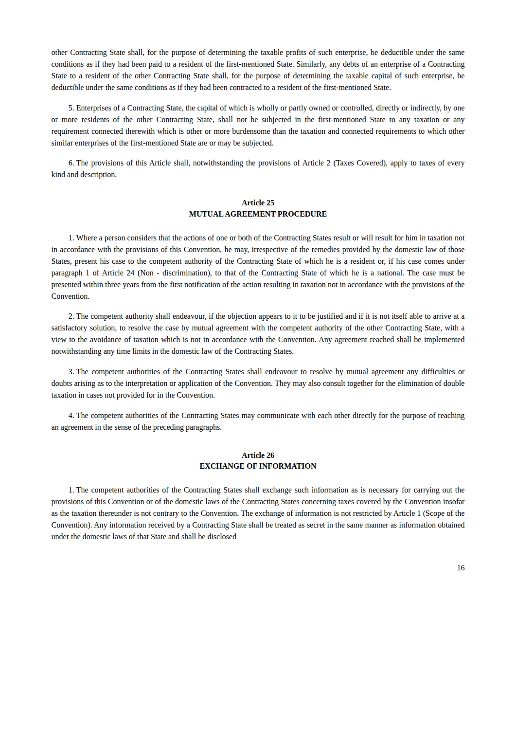other Contracting State shall, for the purpose of determining the taxable profits of such enterprise, be deductible under the same conditions as if they had been paid to a resident of the first-mentioned State. Similarly, any debts of an enterprise of a Contracting State to a resident of the other Contracting State shall, for the purpose of determining the taxable capital of such enterprise, be deductible under the same conditions as if they had been contracted to a resident of the first-mentioned State.
5. Enterprises of a Contracting State, the capital of which is wholly or partly owned or controlled, directly or indirectly, by one or more residents of the other Contracting State, shall not be subjected in the first-mentioned State to any taxation or any requirement connected therewith which is other or more burdensome than the taxation and connected requirements to which other similar enterprises of the first-mentioned State are or may be subjected.
6. The provisions of this Article shall, notwithstanding the provisions of Article 2 (Taxes Covered), apply to taxes of every kind and description.
Article 25 MUTUAL AGREEMENT PROCEDURE
1. Where a person considers that the actions of one or both of the Contracting States result or will result for him in taxation not in accordance with the provisions of this Convention, he may, irrespective of the remedies provided by the domestic law of those States, present his case to the competent authority of the Contracting State of which he is a resident or, if his case comes under paragraph 1 of Article 24 (Non - discrimination), to that of the Contracting State of which he is a national. The case must be presented within three years from the first notification of the action resulting in taxation not in accordance with the provisions of the Convention.
2. The competent authority shall endeavour, if the objection appears to it to be justified and if it is not itself able to arrive at a satisfactory solution, to resolve the case by mutual agreement with the competent authority of the other Contracting State, with a view to the avoidance of taxation which is not in accordance with the Convention. Any agreement reached shall be implemented notwithstanding any time limits in the domestic law of the Contracting States.
3. The competent authorities of the Contracting States shall endeavour to resolve by mutual agreement any difficulties or doubts arising as to the interpretation or application of the Convention. They may also consult together for the elimination of double taxation in cases not provided for in the Convention.
4. The competent authorities of the Contracting States may communicate with each other directly for the purpose of reaching an agreement in the sense of the preceding paragraphs.
Article 26 EXCHANGE OF INFORMATION
1. The competent authorities of the Contracting States shall exchange such information as is necessary for carrying out the provisions of this Convention or of the domestic laws of the Contracting States concerning taxes covered by the Convention insofar as the taxation thereunder is not contrary to the Convention. The exchange of information is not restricted by Article 1 (Scope of the Convention). Any information received by a Contracting State shall be treated as secret in the same manner as information obtained under the domestic laws of that State and shall be disclosed
16